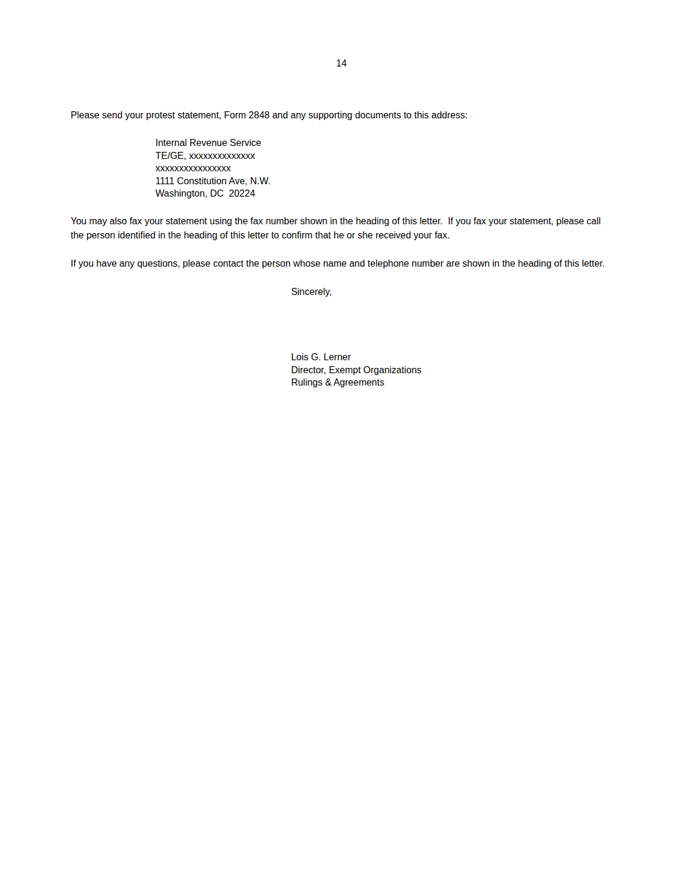14
Please send your protest statement, Form 2848 and any supporting documents to this address:
Internal Revenue Service
TE/GE, xxxxxxxxxxxxxx
xxxxxxxxxxxxxxxx
1111 Constitution Ave, N.W.
Washington, DC 20224
You may also fax your statement using the fax number shown in the heading of this letter. If you fax your statement, please call the person identified in the heading of this letter to confirm that he or she received your fax.
If you have any questions, please contact the person whose name and telephone number are shown in the heading of this letter.
Sincerely,
Lois G. Lerner
Director, Exempt Organizations
Rulings & Agreements